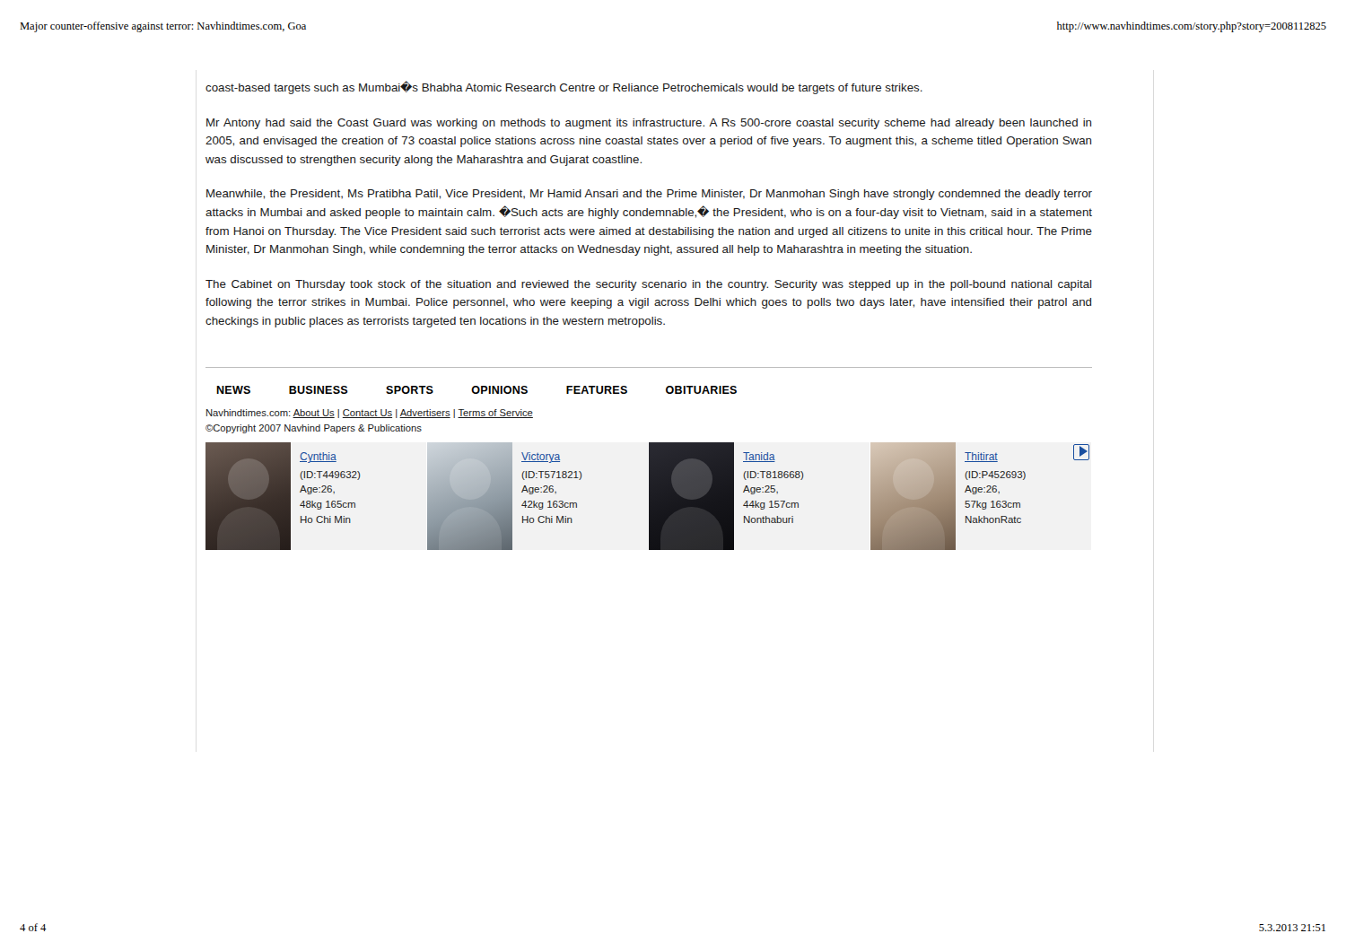Major counter-offensive against terror: Navhindtimes.com, Goa
http://www.navhindtimes.com/story.php?story=2008112825
coast-based targets such as Mumbai�s Bhabha Atomic Research Centre or Reliance Petrochemicals would be targets of future strikes.
Mr Antony had said the Coast Guard was working on methods to augment its infrastructure. A Rs 500-crore coastal security scheme had already been launched in 2005, and envisaged the creation of 73 coastal police stations across nine coastal states over a period of five years. To augment this, a scheme titled Operation Swan was discussed to strengthen security along the Maharashtra and Gujarat coastline.
Meanwhile, the President, Ms Pratibha Patil, Vice President, Mr Hamid Ansari and the Prime Minister, Dr Manmohan Singh have strongly condemned the deadly terror attacks in Mumbai and asked people to maintain calm. �Such acts are highly condemnable,� the President, who is on a four-day visit to Vietnam, said in a statement from Hanoi on Thursday. The Vice President said such terrorist acts were aimed at destabilising the nation and urged all citizens to unite in this critical hour. The Prime Minister, Dr Manmohan Singh, while condemning the terror attacks on Wednesday night, assured all help to Maharashtra in meeting the situation.
The Cabinet on Thursday took stock of the situation and reviewed the security scenario in the country. Security was stepped up in the poll-bound national capital following the terror strikes in Mumbai. Police personnel, who were keeping a vigil across Delhi which goes to polls two days later, have intensified their patrol and checkings in public places as terrorists targeted ten locations in the western metropolis.
NEWS BUSINESS SPORTS OPINIONS FEATURES OBITUARIES
Navhindtimes.com: About Us | Contact Us | Advertisers | Terms of Service
©Copyright 2007 Navhind Papers & Publications
Cynthia (ID:T449632)
Age:26,
48kg 165cm
Ho Chi Min
Victorya (ID:T571821)
Age:26,
42kg 163cm
Ho Chi Min
Tanida (ID:T818668)
Age:25,
44kg 157cm
Nonthaburi
Thitirat (ID:P452693)
Age:26,
57kg 163cm
NakhonRatc
4 of 4
5.3.2013 21:51